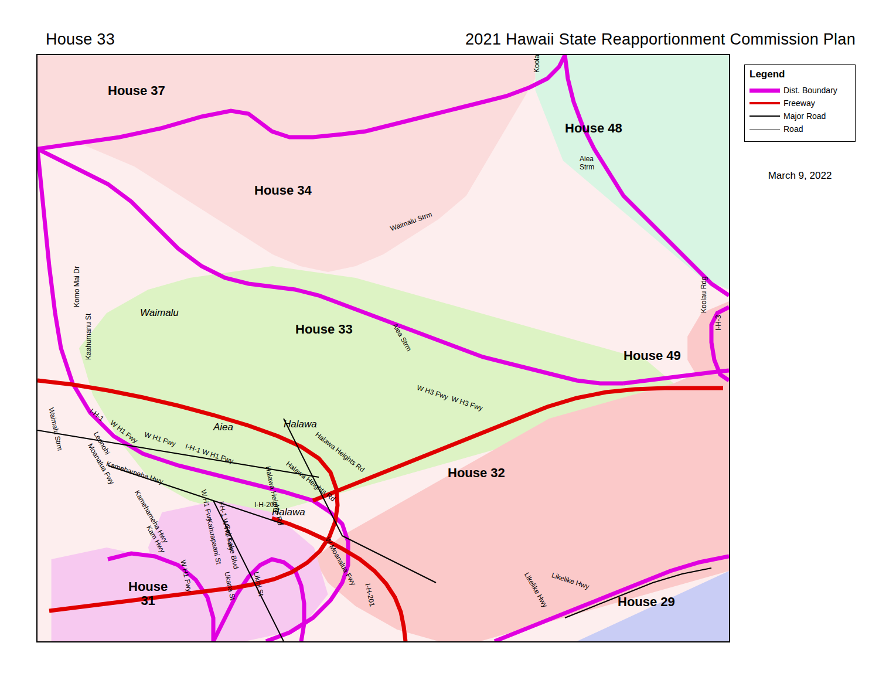House 33
2021 Hawaii State Reapportionment Commission Plan
House 37
House 34
House 48
House 33
House 32
House 49
House 29
House
31
Waimalu
Aiea
Halawa
Halawa
Koolau Rdg
Aiea
Strm
Waimalu Strm
Aiea Strm
W H3 Fwy W H3 Fwy
Koolau Rdg
I-H-3
Komo Mai Dr
Kaahumanu St
Waimalu Strm
I-H-1
W H1 Fwy
Moanalua Fwy
W H1 Fwy
I-H-1 W H1 Fwy
Kamehameha Hwy
Leonohi
Halawa Heights Rd
Halawa Heights Rd
Halawa Heights Rd
Kamehameha Hwy
Kam Hwy
W H1 Fwy
I-H-1 W H1 Fwy
Kahuapaani St
Salt Lake Blvd
W H1 Fwy
Ukana St
Likini St
W Moanalua Fwy
I-H-201
I-H-201
Likelike Hwy
Likelike Hwy
Legend
| | Dist. Boundary |
| | Freeway |
| | Major Road |
| | Road |
March 9, 2022